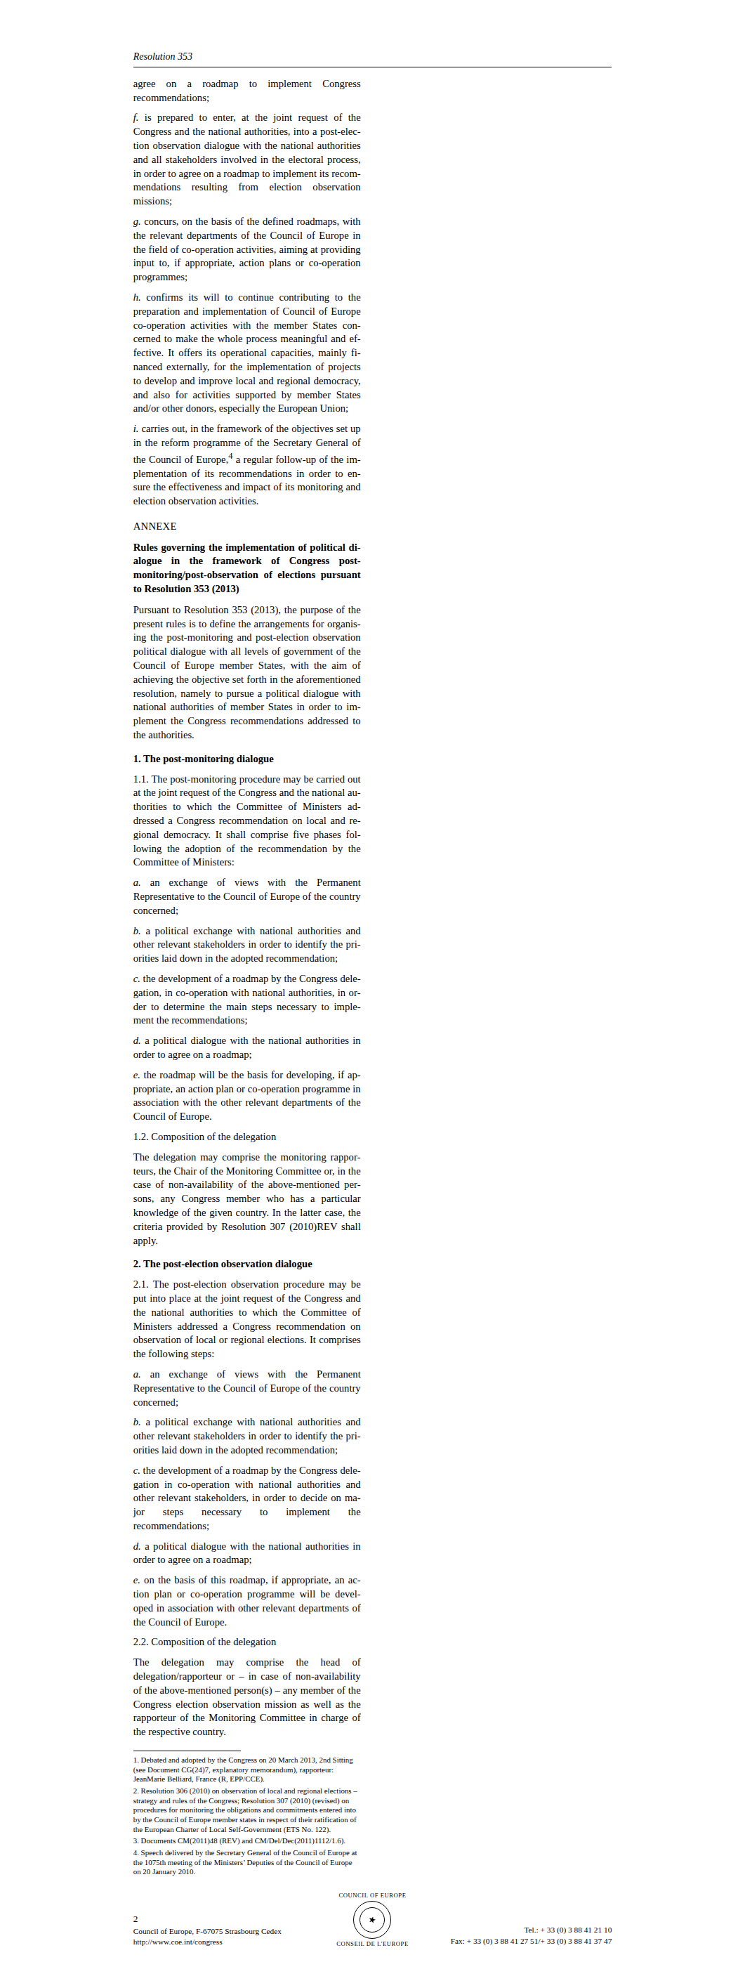Resolution 353
agree on a roadmap to implement Congress recommendations;
f. is prepared to enter, at the joint request of the Congress and the national authorities, into a post-election observation dialogue with the national authorities and all stakeholders involved in the electoral process, in order to agree on a roadmap to implement its recommendations resulting from election observation missions;
g. concurs, on the basis of the defined roadmaps, with the relevant departments of the Council of Europe in the field of co-operation activities, aiming at providing input to, if appropriate, action plans or co-operation programmes;
h. confirms its will to continue contributing to the preparation and implementation of Council of Europe co-operation activities with the member States concerned to make the whole process meaningful and effective. It offers its operational capacities, mainly financed externally, for the implementation of projects to develop and improve local and regional democracy, and also for activities supported by member States and/or other donors, especially the European Union;
i. carries out, in the framework of the objectives set up in the reform programme of the Secretary General of the Council of Europe,4 a regular follow-up of the implementation of its recommendations in order to ensure the effectiveness and impact of its monitoring and election observation activities.
ANNEXE
Rules governing the implementation of political dialogue in the framework of Congress post-monitoring/post-observation of elections pursuant to Resolution 353 (2013)
Pursuant to Resolution 353 (2013), the purpose of the present rules is to define the arrangements for organising the post-monitoring and post-election observation political dialogue with all levels of government of the Council of Europe member States, with the aim of achieving the objective set forth in the aforementioned resolution, namely to pursue a political dialogue with national authorities of member States in order to implement the Congress recommendations addressed to the authorities.
1. The post-monitoring dialogue
1.1. The post-monitoring procedure may be carried out at the joint request of the Congress and the national authorities to which the Committee of Ministers addressed a Congress recommendation on local and regional democracy. It shall comprise five phases following the adoption of the recommendation by the Committee of Ministers:
a. an exchange of views with the Permanent Representative to the Council of Europe of the country concerned;
b. a political exchange with national authorities and other relevant stakeholders in order to identify the priorities laid down in the adopted recommendation;
c. the development of a roadmap by the Congress delegation, in co-operation with national authorities, in order to determine the main steps necessary to implement the recommendations;
d. a political dialogue with the national authorities in order to agree on a roadmap;
e. the roadmap will be the basis for developing, if appropriate, an action plan or co-operation programme in association with the other relevant departments of the Council of Europe.
1.2. Composition of the delegation
The delegation may comprise the monitoring rapporteurs, the Chair of the Monitoring Committee or, in the case of non-availability of the above-mentioned persons, any Congress member who has a particular knowledge of the given country. In the latter case, the criteria provided by Resolution 307 (2010)REV shall apply.
2. The post-election observation dialogue
2.1. The post-election observation procedure may be put into place at the joint request of the Congress and the national authorities to which the Committee of Ministers addressed a Congress recommendation on observation of local or regional elections. It comprises the following steps:
a. an exchange of views with the Permanent Representative to the Council of Europe of the country concerned;
b. a political exchange with national authorities and other relevant stakeholders in order to identify the priorities laid down in the adopted recommendation;
c. the development of a roadmap by the Congress delegation in co-operation with national authorities and other relevant stakeholders, in order to decide on major steps necessary to implement the recommendations;
d. a political dialogue with the national authorities in order to agree on a roadmap;
e. on the basis of this roadmap, if appropriate, an action plan or co-operation programme will be developed in association with other relevant departments of the Council of Europe.
2.2. Composition of the delegation
The delegation may comprise the head of delegation/rapporteur or – in case of non-availability of the above-mentioned person(s) – any member of the Congress election observation mission as well as the rapporteur of the Monitoring Committee in charge of the respective country.
1. Debated and adopted by the Congress on 20 March 2013, 2nd Sitting (see Document CG(24)7, explanatory memorandum), rapporteur: JeanMarie Belliard, France (R, EPP/CCE).
2. Resolution 306 (2010) on observation of local and regional elections – strategy and rules of the Congress; Resolution 307 (2010) (revised) on procedures for monitoring the obligations and commitments entered into by the Council of Europe member states in respect of their ratification of the European Charter of Local Self-Government (ETS No. 122).
3. Documents CM(2011)48 (REV) and CM/Del/Dec(2011)1112/1.6).
4. Speech delivered by the Secretary General of the Council of Europe at the 1075th meeting of the Ministers’ Deputies of the Council of Europe on 20 January 2010.
2
Council of Europe, F-67075 Strasbourg Cedex
http://www.coe.int/congress
COUNCIL OF EUROPE
CONSEIL DE L'EUROPE
Tel.: + 33 (0) 3 88 41 21 10
Fax: + 33 (0) 3 88 41 27 51/+ 33 (0) 3 88 41 37 47